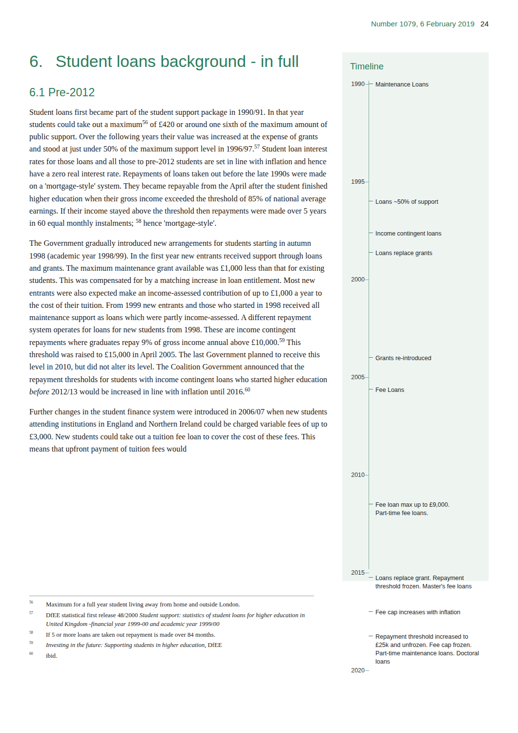Number 1079, 6 February 2019 24
6. Student loans background - in full
6.1 Pre-2012
Student loans first became part of the student support package in 1990/91. In that year students could take out a maximum56 of £420 or around one sixth of the maximum amount of public support. Over the following years their value was increased at the expense of grants and stood at just under 50% of the maximum support level in 1996/97.57 Student loan interest rates for those loans and all those to pre-2012 students are set in line with inflation and hence have a zero real interest rate. Repayments of loans taken out before the late 1990s were made on a 'mortgage-style' system. They became repayable from the April after the student finished higher education when their gross income exceeded the threshold of 85% of national average earnings. If their income stayed above the threshold then repayments were made over 5 years in 60 equal monthly instalments; 58 hence 'mortgage-style'.
The Government gradually introduced new arrangements for students starting in autumn 1998 (academic year 1998/99). In the first year new entrants received support through loans and grants. The maximum maintenance grant available was £1,000 less than that for existing students. This was compensated for by a matching increase in loan entitlement. Most new entrants were also expected make an income-assessed contribution of up to £1,000 a year to the cost of their tuition. From 1999 new entrants and those who started in 1998 received all maintenance support as loans which were partly income-assessed. A different repayment system operates for loans for new students from 1998. These are income contingent repayments where graduates repay 9% of gross income annual above £10,000.59 This threshold was raised to £15,000 in April 2005. The last Government planned to receive this level in 2010, but did not alter its level. The Coalition Government announced that the repayment thresholds for students with income contingent loans who started higher education before 2012/13 would be increased in line with inflation until 2016.60
Further changes in the student finance system were introduced in 2006/07 when new students attending institutions in England and Northern Ireland could be charged variable fees of up to £3,000. New students could take out a tuition fee loan to cover the cost of these fees. This means that upfront payment of tuition fees would
Timeline
1990
1995
2000
2005
2010
2015
2020
Maintenance Loans
Loans ~50% of support
Income contingent loans
Loans replace grants
Grants re-introduced
Fee Loans
Fee loan max up to £9,000.
Part-time fee loans.
Loans replace grant. Repayment threshold frozen. Master's fee loans
Fee cap increases with inflation
Repayment threshold increased to £25k and unfrozen. Fee cap frozen. Part-time maintenance loans. Doctoral loans
56 Maximum for a full year student living away from home and outside London.
57 DfEE statistical first release 48/2000 Student support: statistics of student loans for higher education in United Kingdom -financial year 1999-00 and academic year 1999/00
58 If 5 or more loans are taken out repayment is made over 84 months.
59 Investing in the future: Supporting students in higher education, DfEE
60 ibid.